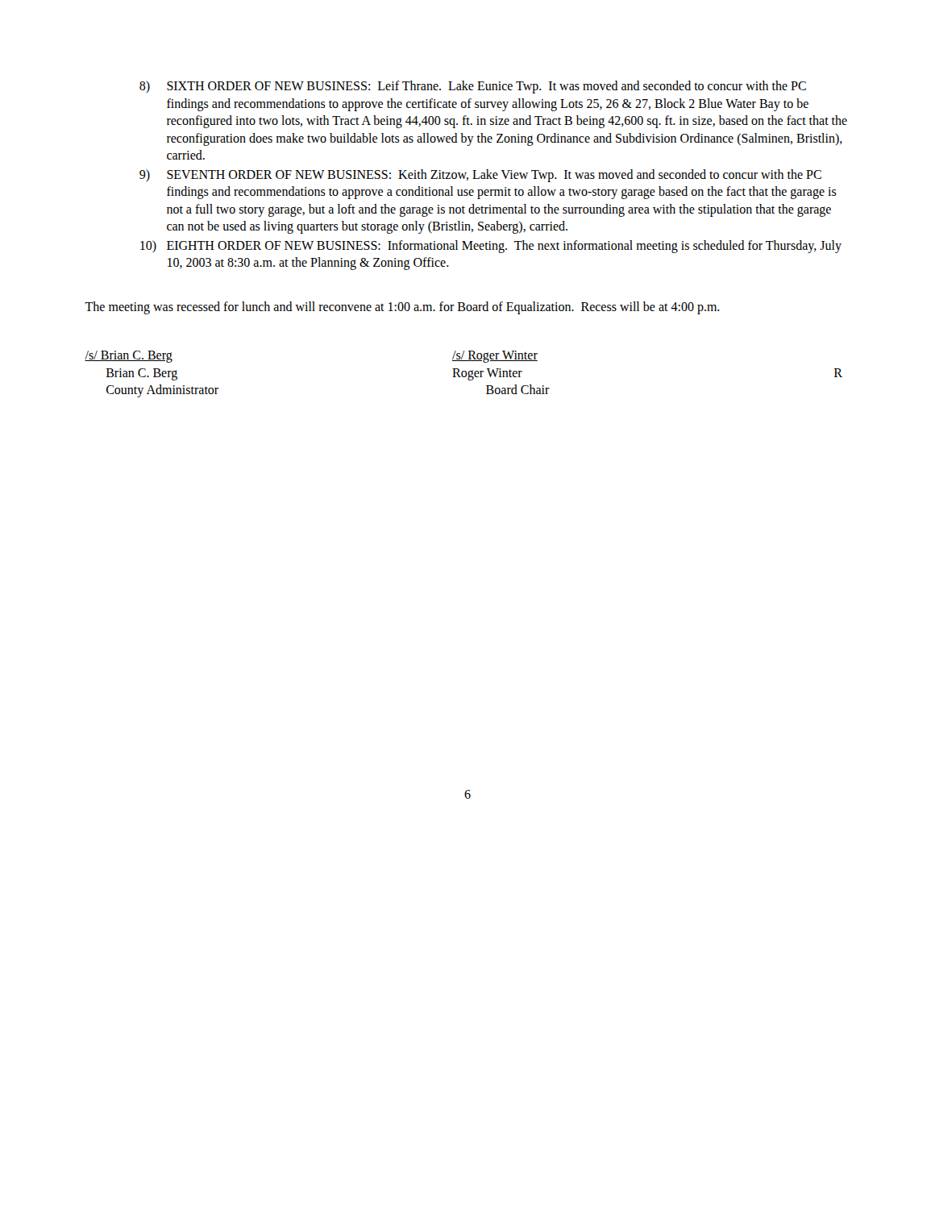8) SIXTH ORDER OF NEW BUSINESS: Leif Thrane. Lake Eunice Twp. It was moved and seconded to concur with the PC findings and recommendations to approve the certificate of survey allowing Lots 25, 26 & 27, Block 2 Blue Water Bay to be reconfigured into two lots, with Tract A being 44,400 sq. ft. in size and Tract B being 42,600 sq. ft. in size, based on the fact that the reconfiguration does make two buildable lots as allowed by the Zoning Ordinance and Subdivision Ordinance (Salminen, Bristlin), carried.
9) SEVENTH ORDER OF NEW BUSINESS: Keith Zitzow, Lake View Twp. It was moved and seconded to concur with the PC findings and recommendations to approve a conditional use permit to allow a two-story garage based on the fact that the garage is not a full two story garage, but a loft and the garage is not detrimental to the surrounding area with the stipulation that the garage can not be used as living quarters but storage only (Bristlin, Seaberg), carried.
10) EIGHTH ORDER OF NEW BUSINESS: Informational Meeting. The next informational meeting is scheduled for Thursday, July 10, 2003 at 8:30 a.m. at the Planning & Zoning Office.
The meeting was recessed for lunch and will reconvene at 1:00 a.m. for Board of Equalization. Recess will be at 4:00 p.m.
| /s/ Brian C. Berg | /s/ Roger Winter |
| Brian C. Berg | Roger Winter R |
| County Administrator | Board Chair |
6